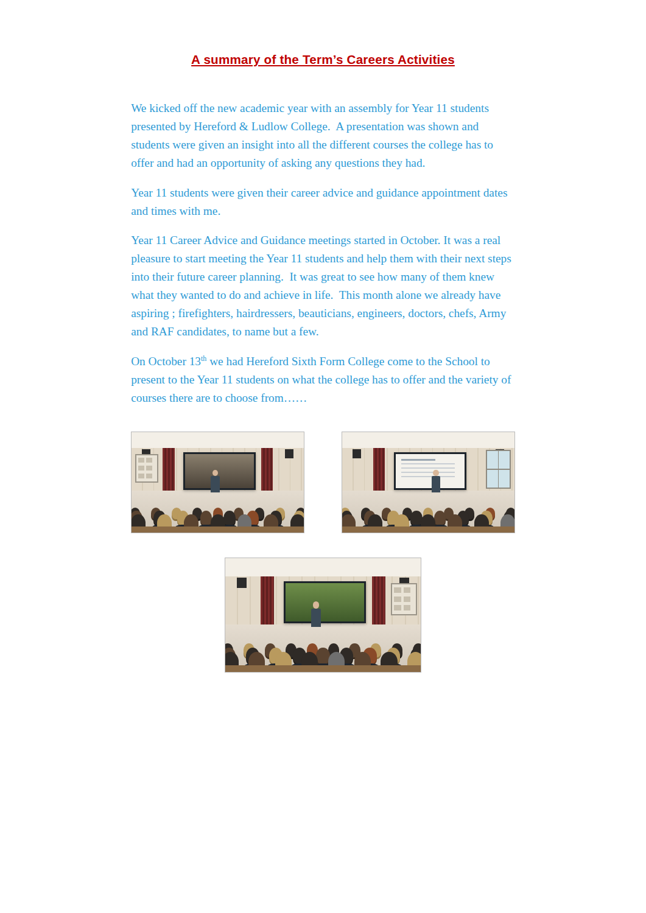A summary of the Term’s Careers Activities
We kicked off the new academic year with an assembly for Year 11 students presented by Hereford & Ludlow College. A presentation was shown and students were given an insight into all the different courses the college has to offer and had an opportunity of asking any questions they had.
Year 11 students were given their career advice and guidance appointment dates and times with me.
Year 11 Career Advice and Guidance meetings started in October. It was a real pleasure to start meeting the Year 11 students and help them with their next steps into their future career planning. It was great to see how many of them knew what they wanted to do and achieve in life. This month alone we already have aspiring ; firefighters, hairdressers, beauticians, engineers, doctors, chefs, Army and RAF candidates, to name but a few.
On October 13th we had Hereford Sixth Form College come to the School to present to the Year 11 students on what the college has to offer and the variety of courses there are to choose from……